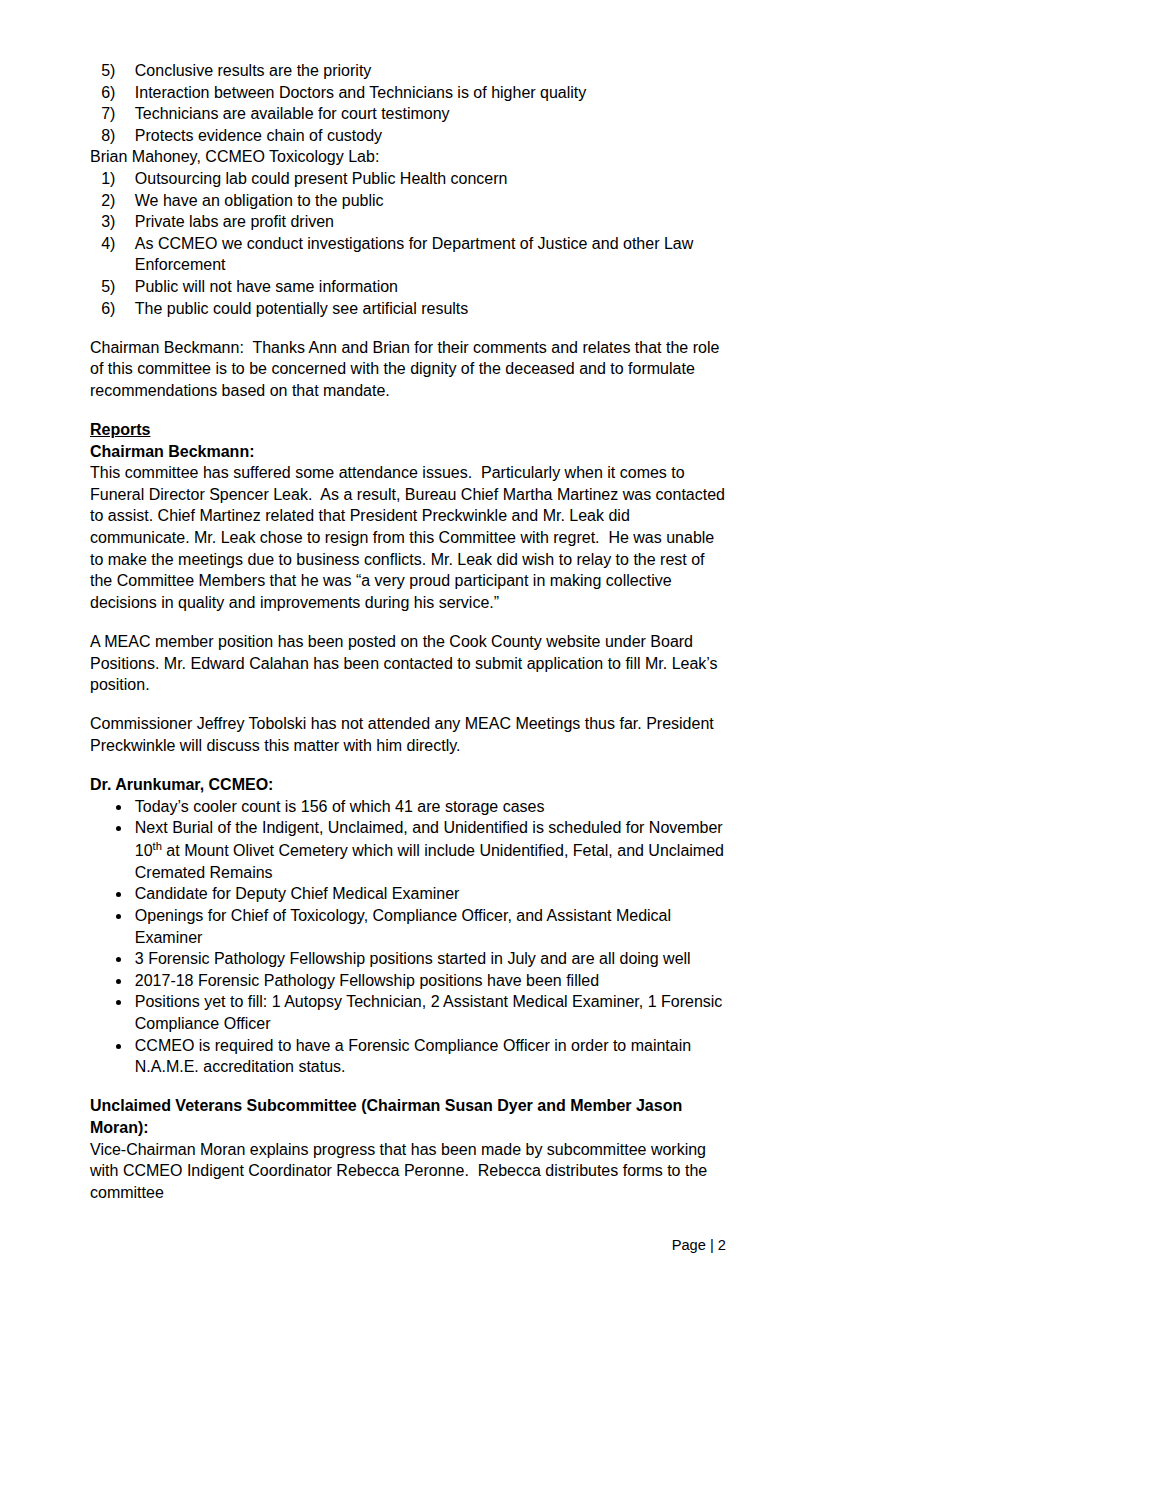Conclusive results are the priority
Interaction between Doctors and Technicians is of higher quality
Technicians are available for court testimony
Protects evidence chain of custody
Brian Mahoney, CCMEO Toxicology Lab:
Outsourcing lab could present Public Health concern
We have an obligation to the public
Private labs are profit driven
As CCMEO we conduct investigations for Department of Justice and other Law Enforcement
Public will not have same information
The public could potentially see artificial results
Chairman Beckmann: Thanks Ann and Brian for their comments and relates that the role of this committee is to be concerned with the dignity of the deceased and to formulate recommendations based on that mandate.
Reports
Chairman Beckmann:
This committee has suffered some attendance issues. Particularly when it comes to Funeral Director Spencer Leak. As a result, Bureau Chief Martha Martinez was contacted to assist. Chief Martinez related that President Preckwinkle and Mr. Leak did communicate. Mr. Leak chose to resign from this Committee with regret. He was unable to make the meetings due to business conflicts. Mr. Leak did wish to relay to the rest of the Committee Members that he was “a very proud participant in making collective decisions in quality and improvements during his service.”
A MEAC member position has been posted on the Cook County website under Board Positions. Mr. Edward Calahan has been contacted to submit application to fill Mr. Leak’s position.
Commissioner Jeffrey Tobolski has not attended any MEAC Meetings thus far. President Preckwinkle will discuss this matter with him directly.
Dr. Arunkumar, CCMEO:
Today’s cooler count is 156 of which 41 are storage cases
Next Burial of the Indigent, Unclaimed, and Unidentified is scheduled for November 10th at Mount Olivet Cemetery which will include Unidentified, Fetal, and Unclaimed Cremated Remains
Candidate for Deputy Chief Medical Examiner
Openings for Chief of Toxicology, Compliance Officer, and Assistant Medical Examiner
3 Forensic Pathology Fellowship positions started in July and are all doing well
2017-18 Forensic Pathology Fellowship positions have been filled
Positions yet to fill: 1 Autopsy Technician, 2 Assistant Medical Examiner, 1 Forensic Compliance Officer
CCMEO is required to have a Forensic Compliance Officer in order to maintain N.A.M.E. accreditation status.
Unclaimed Veterans Subcommittee (Chairman Susan Dyer and Member Jason Moran):
Vice-Chairman Moran explains progress that has been made by subcommittee working with CCMEO Indigent Coordinator Rebecca Peronne. Rebecca distributes forms to the committee
Page | 2